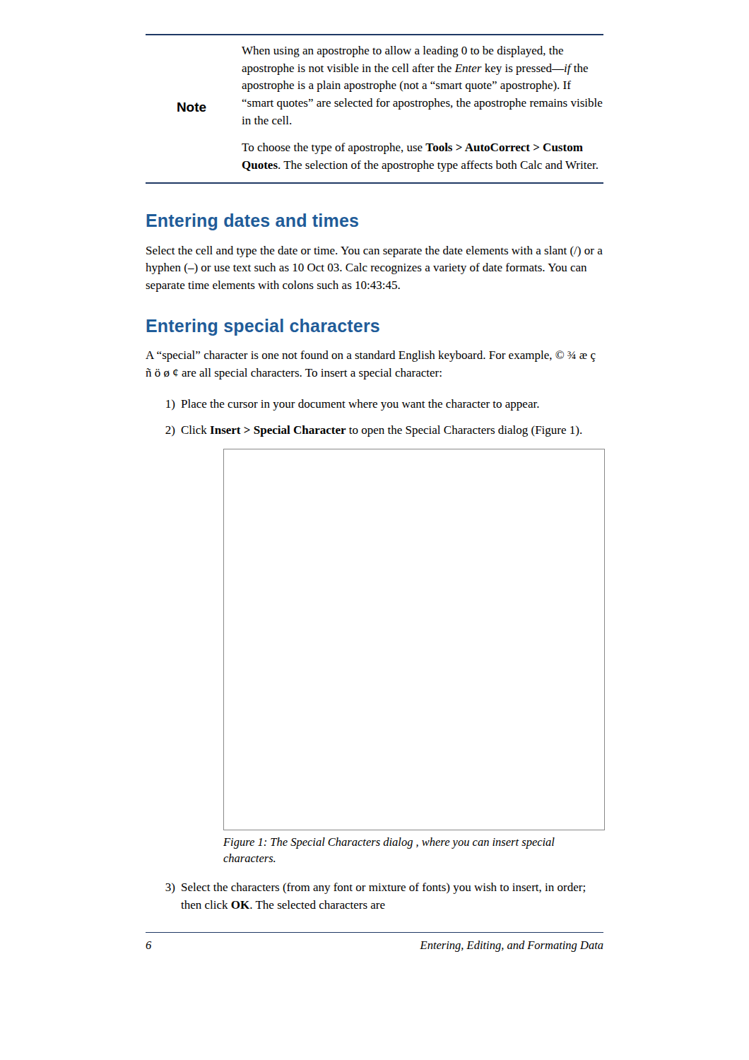Note
When using an apostrophe to allow a leading 0 to be displayed, the apostrophe is not visible in the cell after the Enter key is pressed—if the apostrophe is a plain apostrophe (not a “smart quote” apostrophe). If “smart quotes” are selected for apostrophes, the apostrophe remains visible in the cell.
To choose the type of apostrophe, use Tools > AutoCorrect > Custom Quotes. The selection of the apostrophe type affects both Calc and Writer.
Entering dates and times
Select the cell and type the date or time. You can separate the date elements with a slant (/) or a hyphen (–) or use text such as 10 Oct 03. Calc recognizes a variety of date formats. You can separate time elements with colons such as 10:43:45.
Entering special characters
A “special” character is one not found on a standard English keyboard. For example, © ¾ æ ç ñ ö ø ¢ are all special characters. To insert a special character:
Place the cursor in your document where you want the character to appear.
Click Insert > Special Character to open the Special Characters dialog (Figure 1).
Figure 1: The Special Characters dialog , where you can insert special characters.
Select the characters (from any font or mixture of fonts) you wish to insert, in order; then click OK. The selected characters are
6
Entering, Editing, and Formating Data